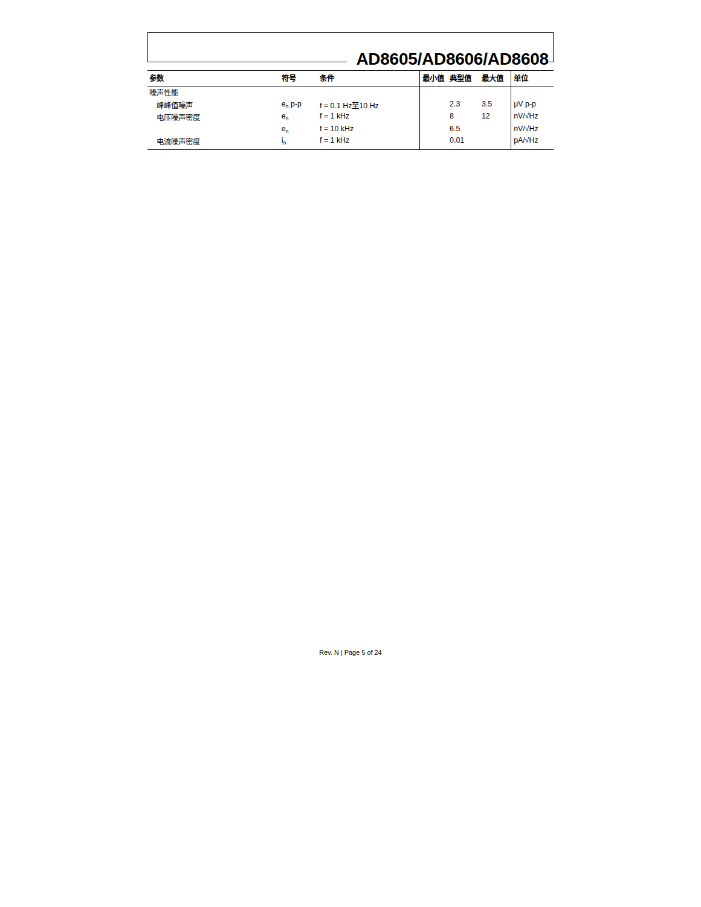AD8605/AD8606/AD8608
| 参数 | 符号 | 条件 | 最小值 | 典型值 | 最大值 | 单位 |
| --- | --- | --- | --- | --- | --- | --- |
| 噪声性能 | | | | | | |
| 峰峰值噪声 | e n p-p | f = 0.1 Hz至10 Hz | | 2.3 | 3.5 | µV p-p |
| 电压噪声密度 | e n | f = 1 kHz | | 8 | 12 | nV/√Hz |
| | e n | f = 10 kHz | | 6.5 | | nV/√Hz |
| 电流噪声密度 | i n | f = 1 kHz | | 0.01 | | pA/√Hz |
Rev. N | Page 5 of 24